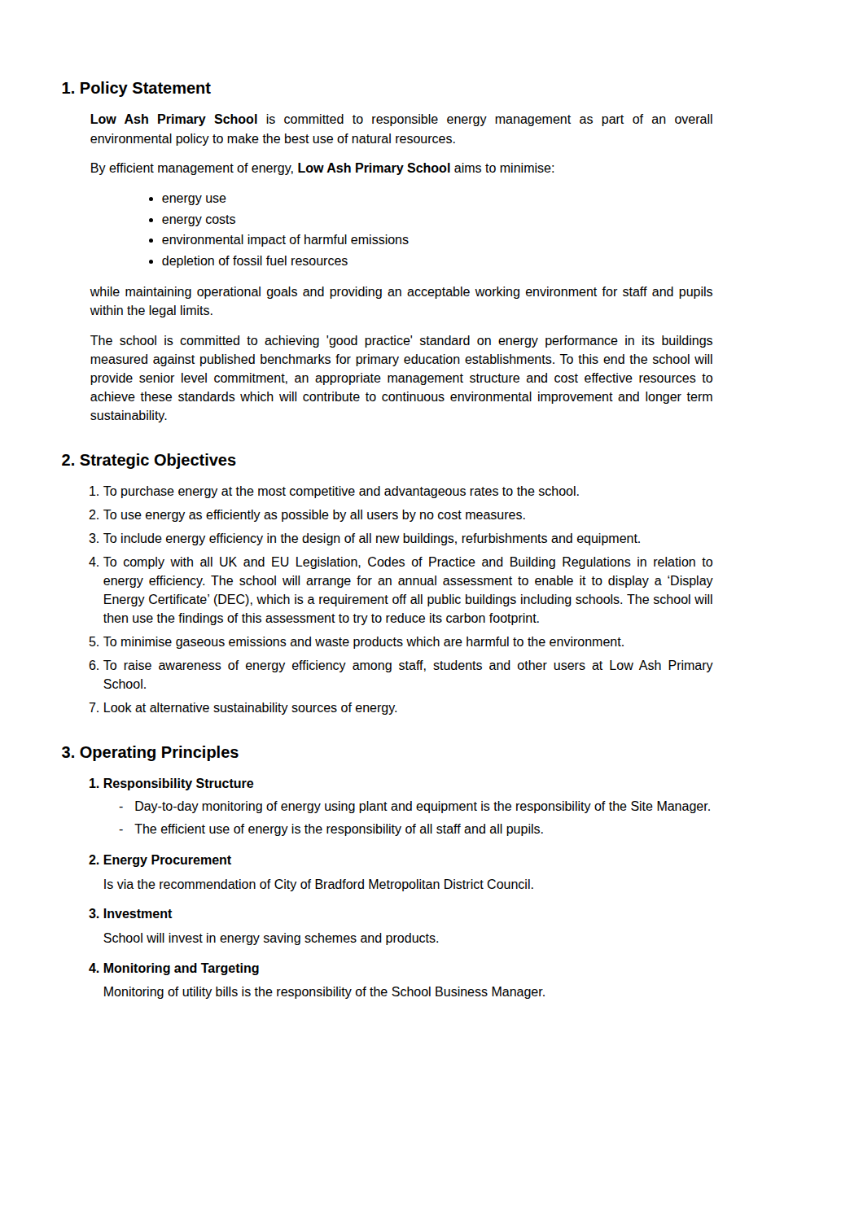1. Policy Statement
Low Ash Primary School is committed to responsible energy management as part of an overall environmental policy to make the best use of natural resources.
By efficient management of energy, Low Ash Primary School aims to minimise:
energy use
energy costs
environmental impact of harmful emissions
depletion of fossil fuel resources
while maintaining operational goals and providing an acceptable working environment for staff and pupils within the legal limits.
The school is committed to achieving 'good practice' standard on energy performance in its buildings measured against published benchmarks for primary education establishments. To this end the school will provide senior level commitment, an appropriate management structure and cost effective resources to achieve these standards which will contribute to continuous environmental improvement and longer term sustainability.
2. Strategic Objectives
To purchase energy at the most competitive and advantageous rates to the school.
To use energy as efficiently as possible by all users by no cost measures.
To include energy efficiency in the design of all new buildings, refurbishments and equipment.
To comply with all UK and EU Legislation, Codes of Practice and Building Regulations in relation to energy efficiency. The school will arrange for an annual assessment to enable it to display a ‘Display Energy Certificate’ (DEC), which is a requirement off all public buildings including schools. The school will then use the findings of this assessment to try to reduce its carbon footprint.
To minimise gaseous emissions and waste products which are harmful to the environment.
To raise awareness of energy efficiency among staff, students and other users at Low Ash Primary School.
Look at alternative sustainability sources of energy.
3. Operating Principles
Responsibility Structure
Day-to-day monitoring of energy using plant and equipment is the responsibility of the Site Manager.
The efficient use of energy is the responsibility of all staff and all pupils.
Energy Procurement
Is via the recommendation of City of Bradford Metropolitan District Council.
Investment
School will invest in energy saving schemes and products.
Monitoring and Targeting
Monitoring of utility bills is the responsibility of the School Business Manager.